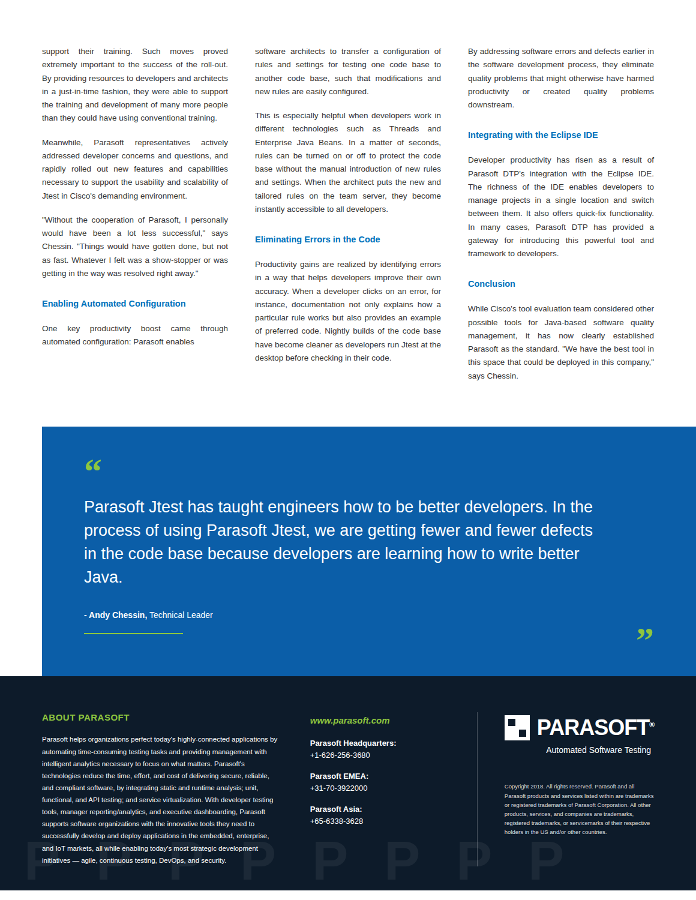support their training. Such moves proved extremely important to the success of the roll-out. By providing resources to developers and architects in a just-in-time fashion, they were able to support the training and development of many more people than they could have using conventional training.
Meanwhile, Parasoft representatives actively addressed developer concerns and questions, and rapidly rolled out new features and capabilities necessary to support the usability and scalability of Jtest in Cisco's demanding environment.
"Without the cooperation of Parasoft, I personally would have been a lot less successful," says Chessin. "Things would have gotten done, but not as fast. Whatever I felt was a show-stopper or was getting in the way was resolved right away."
Enabling Automated Configuration
One key productivity boost came through automated configuration: Parasoft enables
software architects to transfer a configuration of rules and settings for testing one code base to another code base, such that modifications and new rules are easily configured.
This is especially helpful when developers work in different technologies such as Threads and Enterprise Java Beans. In a matter of seconds, rules can be turned on or off to protect the code base without the manual introduction of new rules and settings. When the architect puts the new and tailored rules on the team server, they become instantly accessible to all developers.
Eliminating Errors in the Code
Productivity gains are realized by identifying errors in a way that helps developers improve their own accuracy. When a developer clicks on an error, for instance, documentation not only explains how a particular rule works but also provides an example of preferred code. Nightly builds of the code base have become cleaner as developers run Jtest at the desktop before checking in their code.
By addressing software errors and defects earlier in the software development process, they eliminate quality problems that might otherwise have harmed productivity or created quality problems downstream.
Integrating with the Eclipse IDE
Developer productivity has risen as a result of Parasoft DTP's integration with the Eclipse IDE. The richness of the IDE enables developers to manage projects in a single location and switch between them. It also offers quick-fix functionality. In many cases, Parasoft DTP has provided a gateway for introducing this powerful tool and framework to developers.
Conclusion
While Cisco's tool evaluation team considered other possible tools for Java-based software quality management, it has now clearly established Parasoft as the standard. "We have the best tool in this space that could be deployed in this company," says Chessin.
“
Parasoft Jtest has taught engineers how to be better developers. In the process of using Parasoft Jtest, we are getting fewer and fewer defects in the code base because developers are learning how to write better Java.
- Andy Chessin, Technical Leader
”
PPPPPPPP
ABOUT PARASOFT
Parasoft helps organizations perfect today's highly-connected applications by automating time-consuming testing tasks and providing management with intelligent analytics necessary to focus on what matters. Parasoft's technologies reduce the time, effort, and cost of delivering secure, reliable, and compliant software, by integrating static and runtime analysis; unit, functional, and API testing; and service virtualization. With developer testing tools, manager reporting/analytics, and executive dashboarding, Parasoft supports software organizations with the innovative tools they need to successfully develop and deploy applications in the embedded, enterprise, and IoT markets, all while enabling today's most strategic development initiatives — agile, continuous testing, DevOps, and security.
www.parasoft.com
Parasoft Headquarters:
+1-626-256-3680
Parasoft EMEA:
+31-70-3922000
Parasoft Asia:
+65-6338-3628
PARASOFT®
Automated Software Testing
Copyright 2018. All rights reserved. Parasoft and all Parasoft products and services listed within are trademarks or registered trademarks of Parasoft Corporation. All other products, services, and companies are trademarks, registered trademarks, or servicemarks of their respective holders in the US and/or other countries.